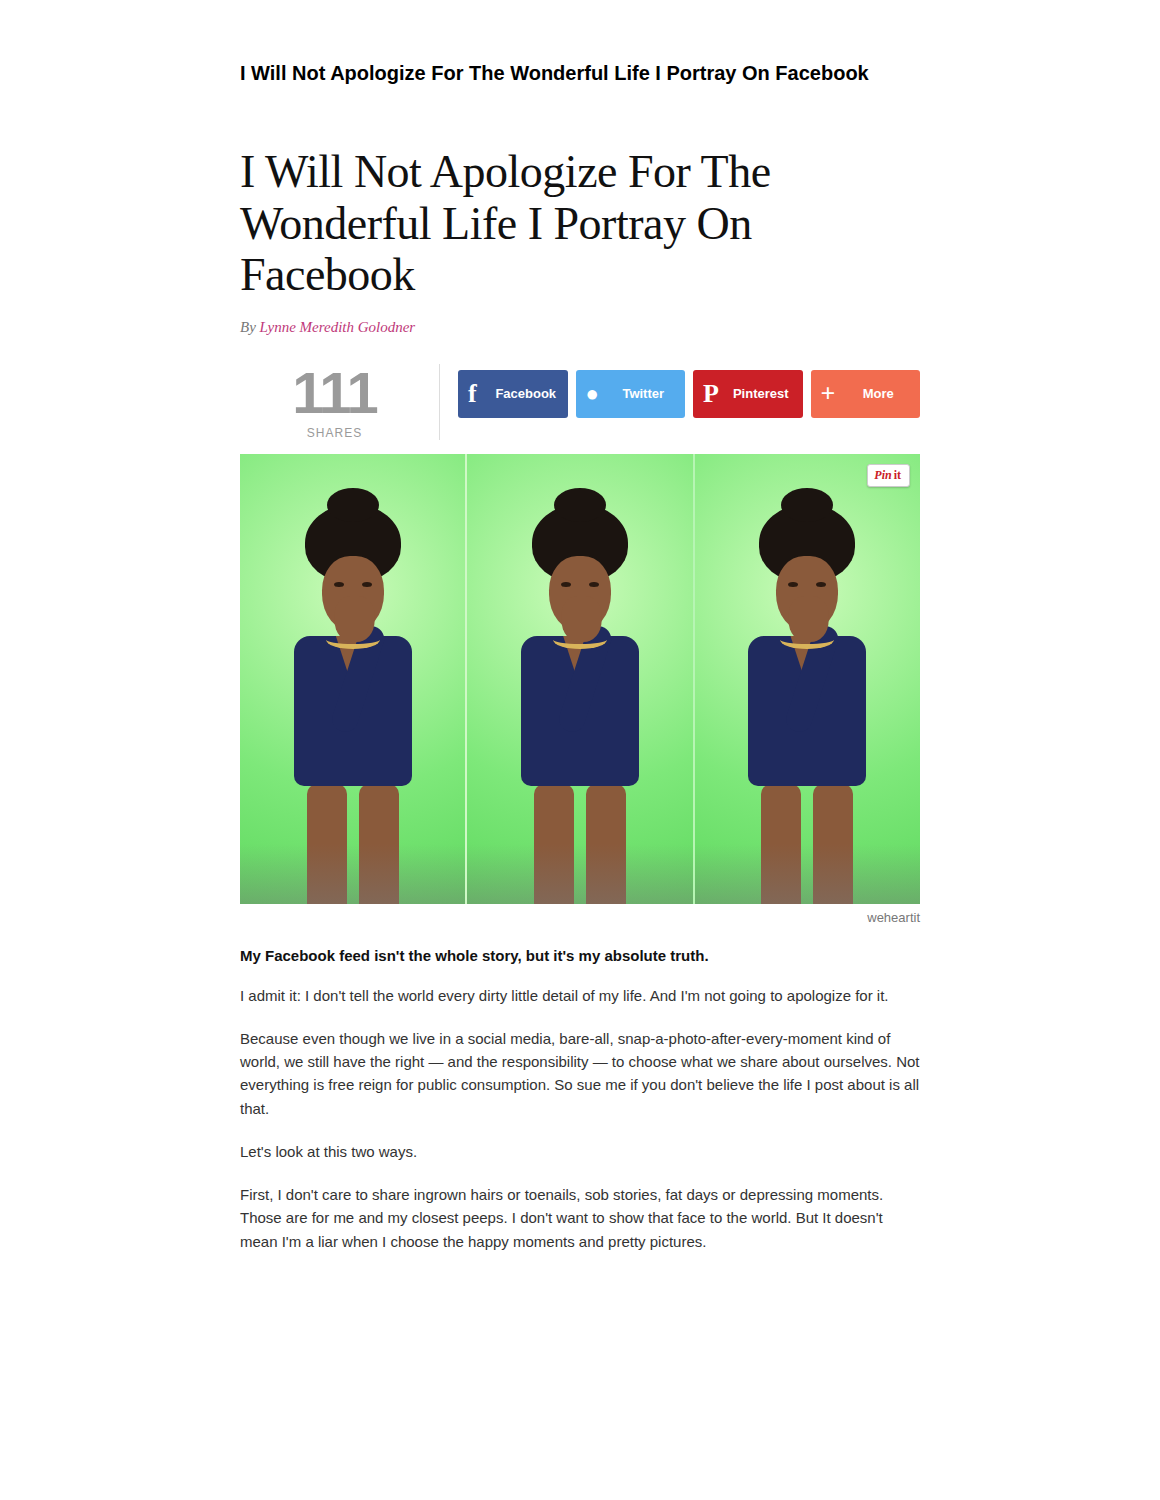I Will Not Apologize For The Wonderful Life I Portray On Facebook
I Will Not Apologize For The Wonderful Life I Portray On Facebook
By Lynne Meredith Golodner
111
SHARES
f Facebook ●Twitter PPinterest +More
Pinit
weheartit
My Facebook feed isn't the whole story, but it's my absolute truth.
I admit it: I don't tell the world every dirty little detail of my life. And I'm not going to apologize for it.
Because even though we live in a social media, bare-all, snap-a-photo-after-every-moment kind of world, we still have the right — and the responsibility — to choose what we share about ourselves. Not everything is free reign for public consumption. So sue me if you don't believe the life I post about is all that.
Let's look at this two ways.
First, I don't care to share ingrown hairs or toenails, sob stories, fat days or depressing moments. Those are for me and my closest peeps. I don't want to show that face to the world. But It doesn't mean I'm a liar when I choose the happy moments and pretty pictures.